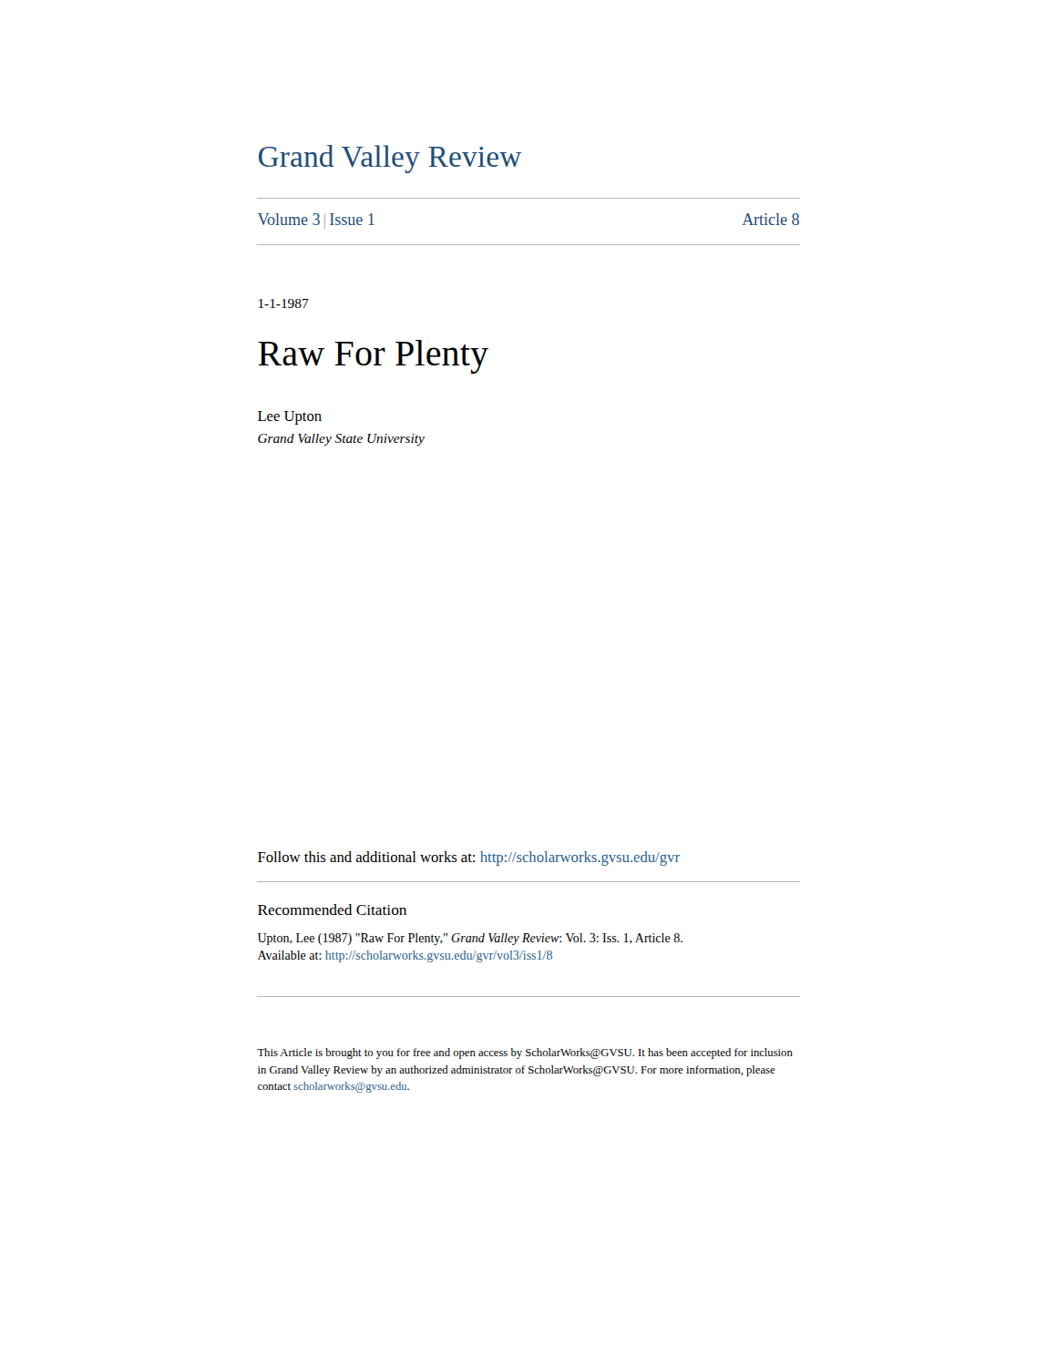Grand Valley Review
Volume 3|Issue 1
Article 8
1-1-1987
Raw For Plenty
Lee Upton
Grand Valley State University
Follow this and additional works at: http://scholarworks.gvsu.edu/gvr
Recommended Citation
Upton, Lee (1987) "Raw For Plenty," Grand Valley Review: Vol. 3: Iss. 1, Article 8.
Available at: http://scholarworks.gvsu.edu/gvr/vol3/iss1/8
This Article is brought to you for free and open access by ScholarWorks@GVSU. It has been accepted for inclusion in Grand Valley Review by an authorized administrator of ScholarWorks@GVSU. For more information, please contact scholarworks@gvsu.edu.